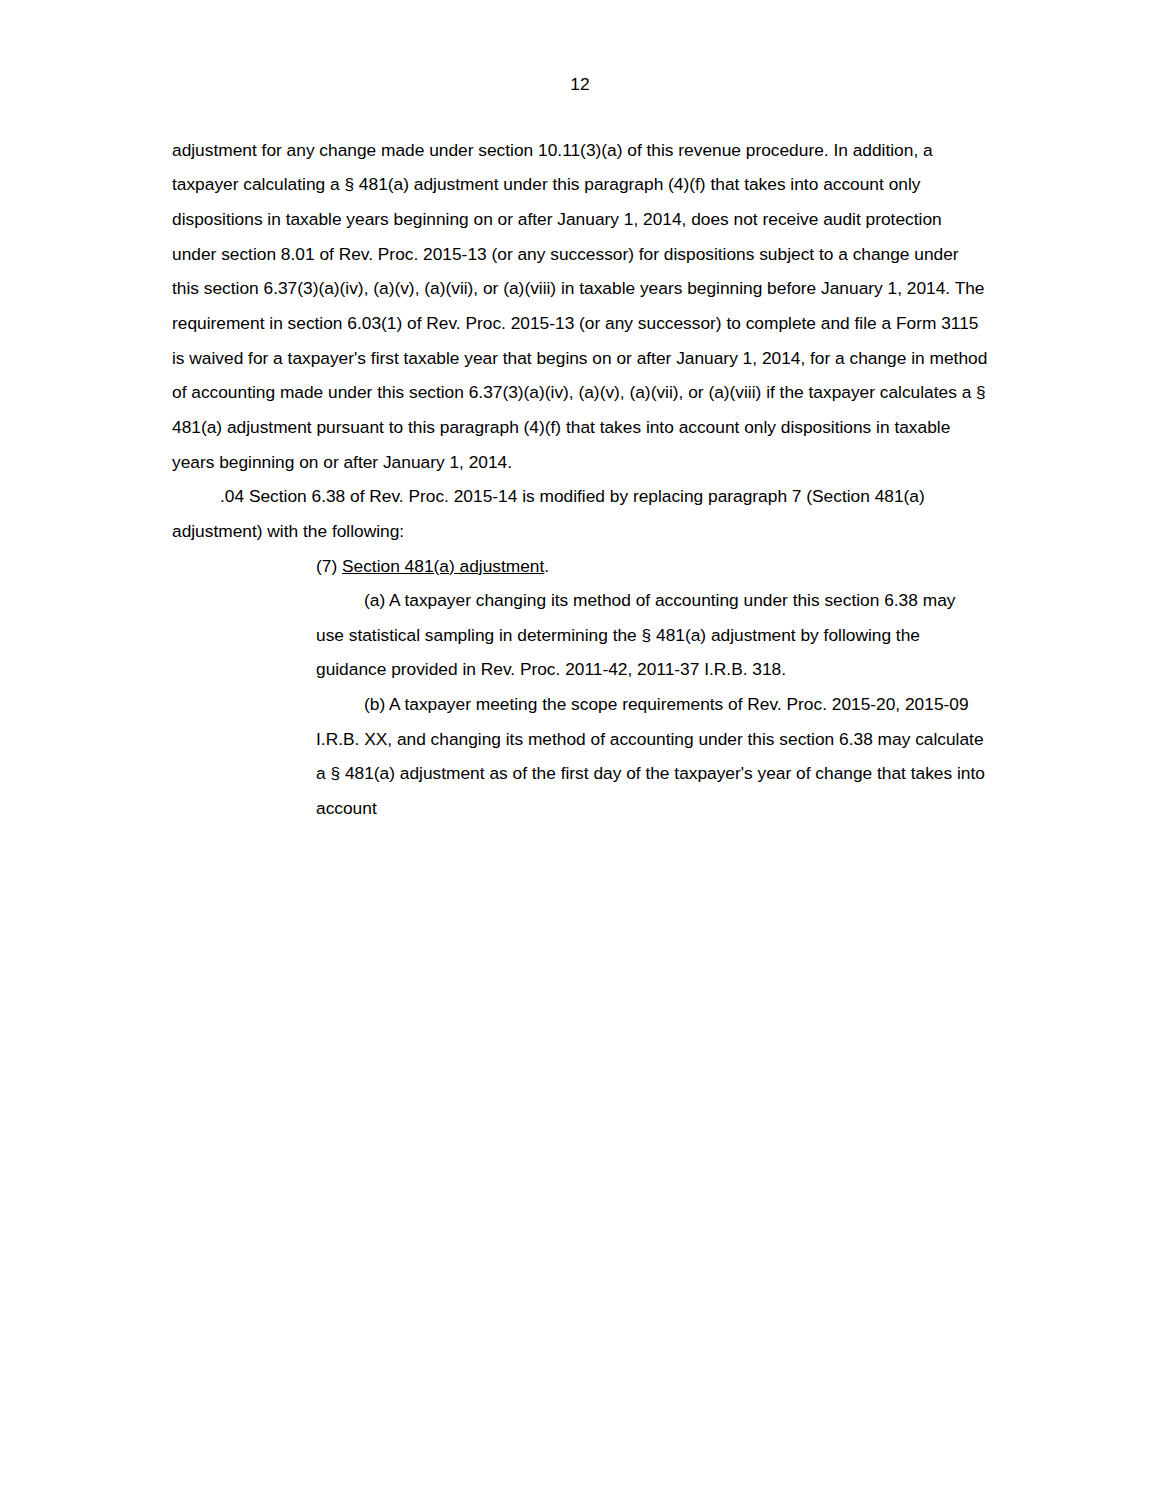12
adjustment for any change made under section 10.11(3)(a) of this revenue procedure. In addition, a taxpayer calculating a § 481(a) adjustment under this paragraph (4)(f) that takes into account only dispositions in taxable years beginning on or after January 1, 2014, does not receive audit protection under section 8.01 of Rev. Proc. 2015-13 (or any successor) for dispositions subject to a change under this section 6.37(3)(a)(iv), (a)(v), (a)(vii), or (a)(viii) in taxable years beginning before January 1, 2014. The requirement in section 6.03(1) of Rev. Proc. 2015-13 (or any successor) to complete and file a Form 3115 is waived for a taxpayer's first taxable year that begins on or after January 1, 2014, for a change in method of accounting made under this section 6.37(3)(a)(iv), (a)(v), (a)(vii), or (a)(viii) if the taxpayer calculates a § 481(a) adjustment pursuant to this paragraph (4)(f) that takes into account only dispositions in taxable years beginning on or after January 1, 2014.
.04 Section 6.38 of Rev. Proc. 2015-14 is modified by replacing paragraph 7 (Section 481(a) adjustment) with the following:
(7) Section 481(a) adjustment.
(a) A taxpayer changing its method of accounting under this section 6.38 may use statistical sampling in determining the § 481(a) adjustment by following the guidance provided in Rev. Proc. 2011-42, 2011-37 I.R.B. 318.
(b) A taxpayer meeting the scope requirements of Rev. Proc. 2015-20, 2015-09 I.R.B. XX, and changing its method of accounting under this section 6.38 may calculate a § 481(a) adjustment as of the first day of the taxpayer's year of change that takes into account